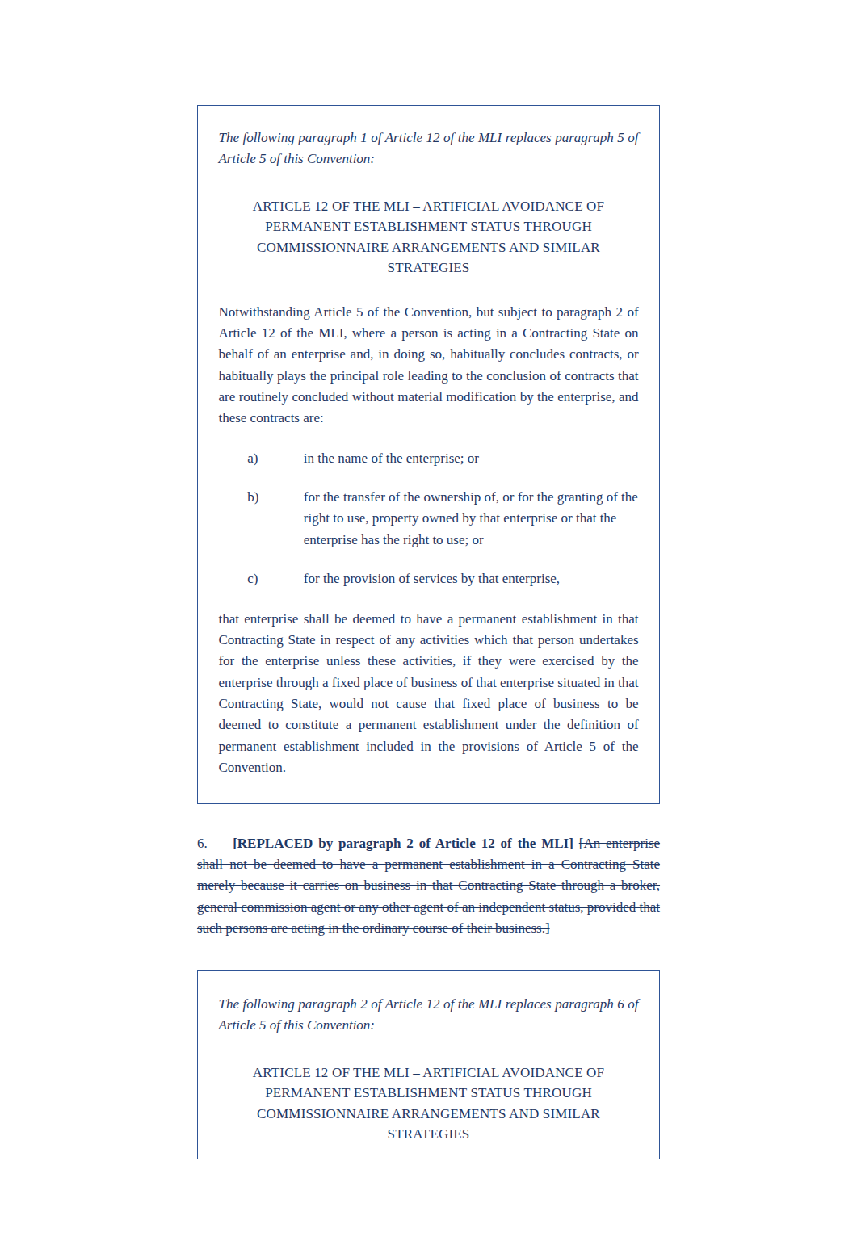The following paragraph 1 of Article 12 of the MLI replaces paragraph 5 of Article 5 of this Convention:
Article 12 of the MLI – Artificial Avoidance of Permanent Establishment Status Through Commissionnaire Arrangements and Similar Strategies
Notwithstanding Article 5 of the Convention, but subject to paragraph 2 of Article 12 of the MLI, where a person is acting in a Contracting State on behalf of an enterprise and, in doing so, habitually concludes contracts, or habitually plays the principal role leading to the conclusion of contracts that are routinely concluded without material modification by the enterprise, and these contracts are:
a) in the name of the enterprise; or
b) for the transfer of the ownership of, or for the granting of the right to use, property owned by that enterprise or that the enterprise has the right to use; or
c) for the provision of services by that enterprise,
that enterprise shall be deemed to have a permanent establishment in that Contracting State in respect of any activities which that person undertakes for the enterprise unless these activities, if they were exercised by the enterprise through a fixed place of business of that enterprise situated in that Contracting State, would not cause that fixed place of business to be deemed to constitute a permanent establishment under the definition of permanent establishment included in the provisions of Article 5 of the Convention.
6.[REPLACED by paragraph 2 of Article 12 of the MLI] [An enterprise shall not be deemed to have a permanent establishment in a Contracting State merely because it carries on business in that Contracting State through a broker, general commission agent or any other agent of an independent status, provided that such persons are acting in the ordinary course of their business.]
The following paragraph 2 of Article 12 of the MLI replaces paragraph 6 of Article 5 of this Convention:
Article 12 of the MLI – Artificial Avoidance of Permanent Establishment Status Through Commissionnaire Arrangements and Similar Strategies